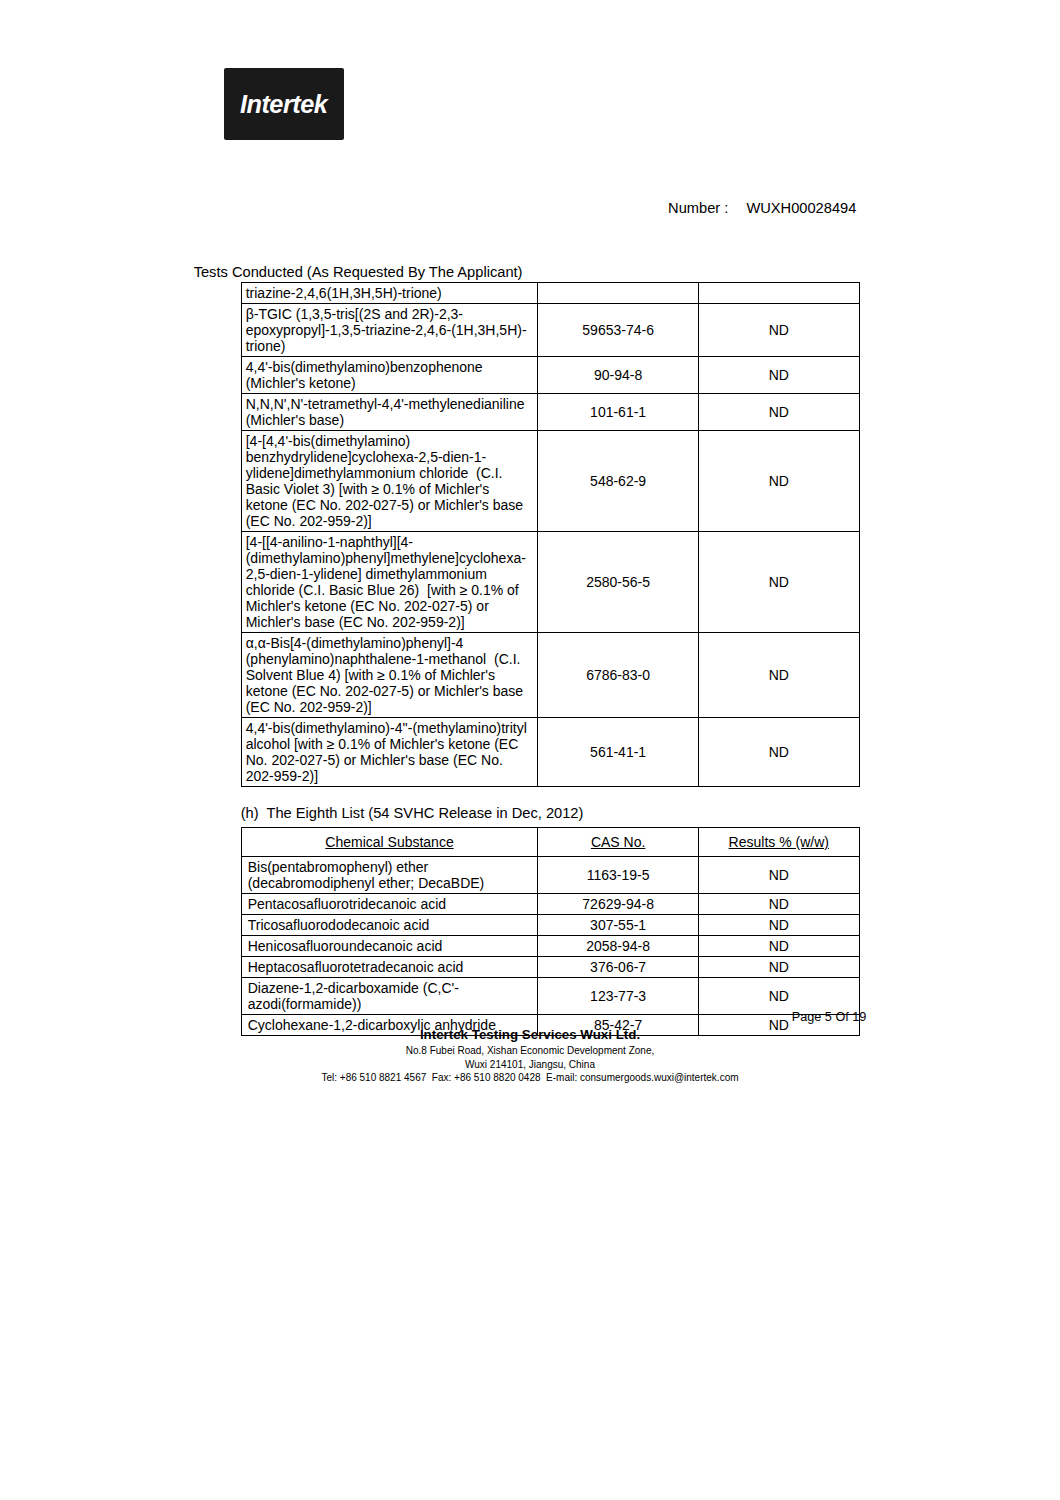Intertek
Number : WUXH00028494
Tests Conducted (As Requested By The Applicant)
| triazine-2,4,6(1H,3H,5H)-trione) | | |
| β-TGIC (1,3,5-tris[(2S and 2R)-2,3-epoxypropyl]-1,3,5-triazine-2,4,6-(1H,3H,5H)-trione) | 59653-74-6 | ND |
| 4,4'-bis(dimethylamino)benzophenone (Michler's ketone) | 90-94-8 | ND |
| N,N,N',N'-tetramethyl-4,4'-methylenedianiline (Michler's base) | 101-61-1 | ND |
| [4-[4,4'-bis(dimethylamino) benzhydrylidene]cyclohexa-2,5-dien-1-ylidene]dimethylammonium chloride (C.I. Basic Violet 3) [with ≥ 0.1% of Michler's ketone (EC No. 202-027-5) or Michler's base (EC No. 202-959-2)] | 548-62-9 | ND |
| [4-[[4-anilino-1-naphthyl][4-(dimethylamino)phenyl]methylene]cyclohexa-2,5-dien-1-ylidene] dimethylammonium chloride (C.I. Basic Blue 26) [with ≥ 0.1% of Michler's ketone (EC No. 202-027-5) or Michler's base (EC No. 202-959-2)] | 2580-56-5 | ND |
| α,α-Bis[4-(dimethylamino)phenyl]-4 (phenylamino)naphthalene-1-methanol (C.I. Solvent Blue 4) [with ≥ 0.1% of Michler's ketone (EC No. 202-027-5) or Michler's base (EC No. 202-959-2)] | 6786-83-0 | ND |
| 4,4'-bis(dimethylamino)-4''-(methylamino)trityl alcohol [with ≥ 0.1% of Michler's ketone (EC No. 202-027-5) or Michler's base (EC No. 202-959-2)] | 561-41-1 | ND |
(h) The Eighth List (54 SVHC Release in Dec, 2012)
| Chemical Substance | CAS No. | Results % (w/w) |
| --- | --- | --- |
| Bis(pentabromophenyl) ether (decabromodiphenyl ether; DecaBDE) | 1163-19-5 | ND |
| Pentacosafluorotridecanoic acid | 72629-94-8 | ND |
| Tricosafluorododecanoic acid | 307-55-1 | ND |
| Henicosafluoroundecanoic acid | 2058-94-8 | ND |
| Heptacosafluorotetradecanoic acid | 376-06-7 | ND |
| Diazene-1,2-dicarboxamide (C,C'-azodi(formamide)) | 123-77-3 | ND |
| Cyclohexane-1,2-dicarboxylic anhydride | 85-42-7 | ND |
Page 5 Of 19
Intertek Testing Services Wuxi Ltd.
No.8 Fubei Road, Xishan Economic Development Zone,
Wuxi 214101, Jiangsu, China
Tel: +86 510 8821 4567 Fax: +86 510 8820 0428 E-mail: consumergoods.wuxi@intertek.com